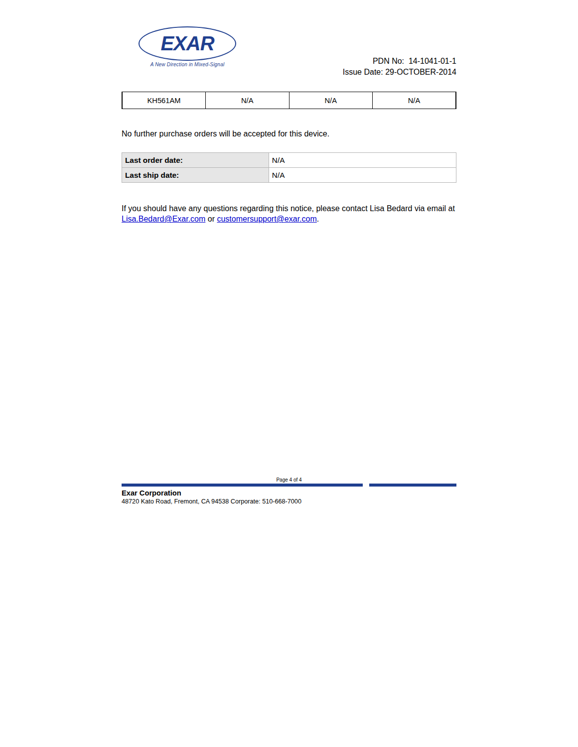EXAR
A New Direction in Mixed-Signal
PDN No: 14-1041-01-1
Issue Date: 29-OCTOBER-2014
| KH561AM | N/A | N/A | N/A |
No further purchase orders will be accepted for this device.
| Last order date: | N/A |
| Last ship date: | N/A |
If you should have any questions regarding this notice, please contact Lisa Bedard via email at Lisa.Bedard@Exar.com or customersupport@exar.com.
Page 4 of 4
Exar Corporation
48720 Kato Road, Fremont, CA 94538 Corporate: 510-668-7000